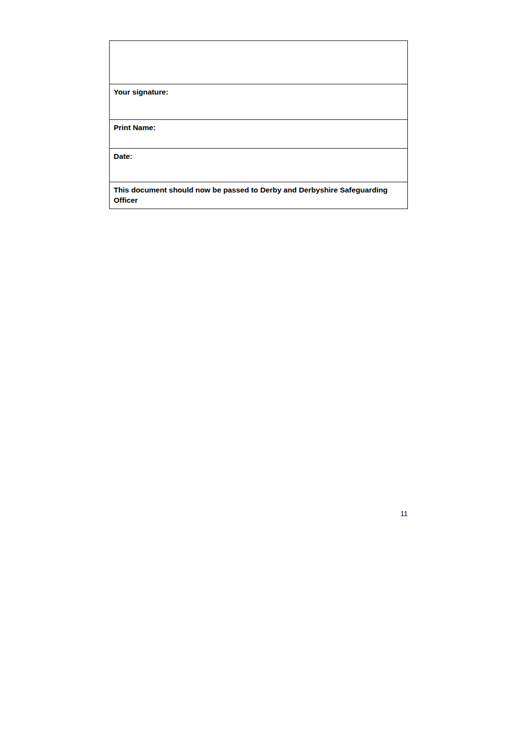| Your signature: |
| Print Name: |
| Date: |
| This document should now be passed to Derby and Derbyshire Safeguarding Officer |
11